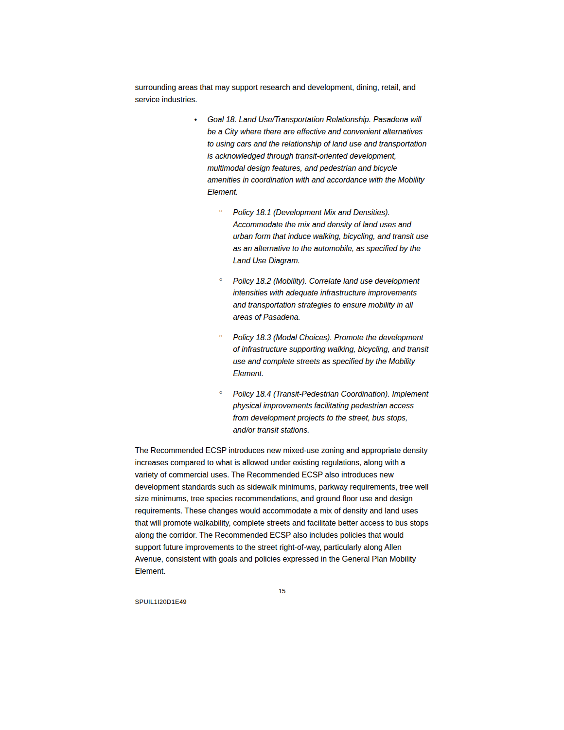surrounding areas that may support research and development, dining, retail, and service industries.
Goal 18. Land Use/Transportation Relationship. Pasadena will be a City where there are effective and convenient alternatives to using cars and the relationship of land use and transportation is acknowledged through transit-oriented development, multimodal design features, and pedestrian and bicycle amenities in coordination with and accordance with the Mobility Element.
Policy 18.1 (Development Mix and Densities). Accommodate the mix and density of land uses and urban form that induce walking, bicycling, and transit use as an alternative to the automobile, as specified by the Land Use Diagram.
Policy 18.2 (Mobility). Correlate land use development intensities with adequate infrastructure improvements and transportation strategies to ensure mobility in all areas of Pasadena.
Policy 18.3 (Modal Choices). Promote the development of infrastructure supporting walking, bicycling, and transit use and complete streets as specified by the Mobility Element.
Policy 18.4 (Transit-Pedestrian Coordination). Implement physical improvements facilitating pedestrian access from development projects to the street, bus stops, and/or transit stations.
The Recommended ECSP introduces new mixed-use zoning and appropriate density increases compared to what is allowed under existing regulations, along with a variety of commercial uses. The Recommended ECSP also introduces new development standards such as sidewalk minimums, parkway requirements, tree well size minimums, tree species recommendations, and ground floor use and design requirements. These changes would accommodate a mix of density and land uses that will promote walkability, complete streets and facilitate better access to bus stops along the corridor. The Recommended ECSP also includes policies that would support future improvements to the street right-of-way, particularly along Allen Avenue, consistent with goals and policies expressed in the General Plan Mobility Element.
15
SPUIL1I20D1E49